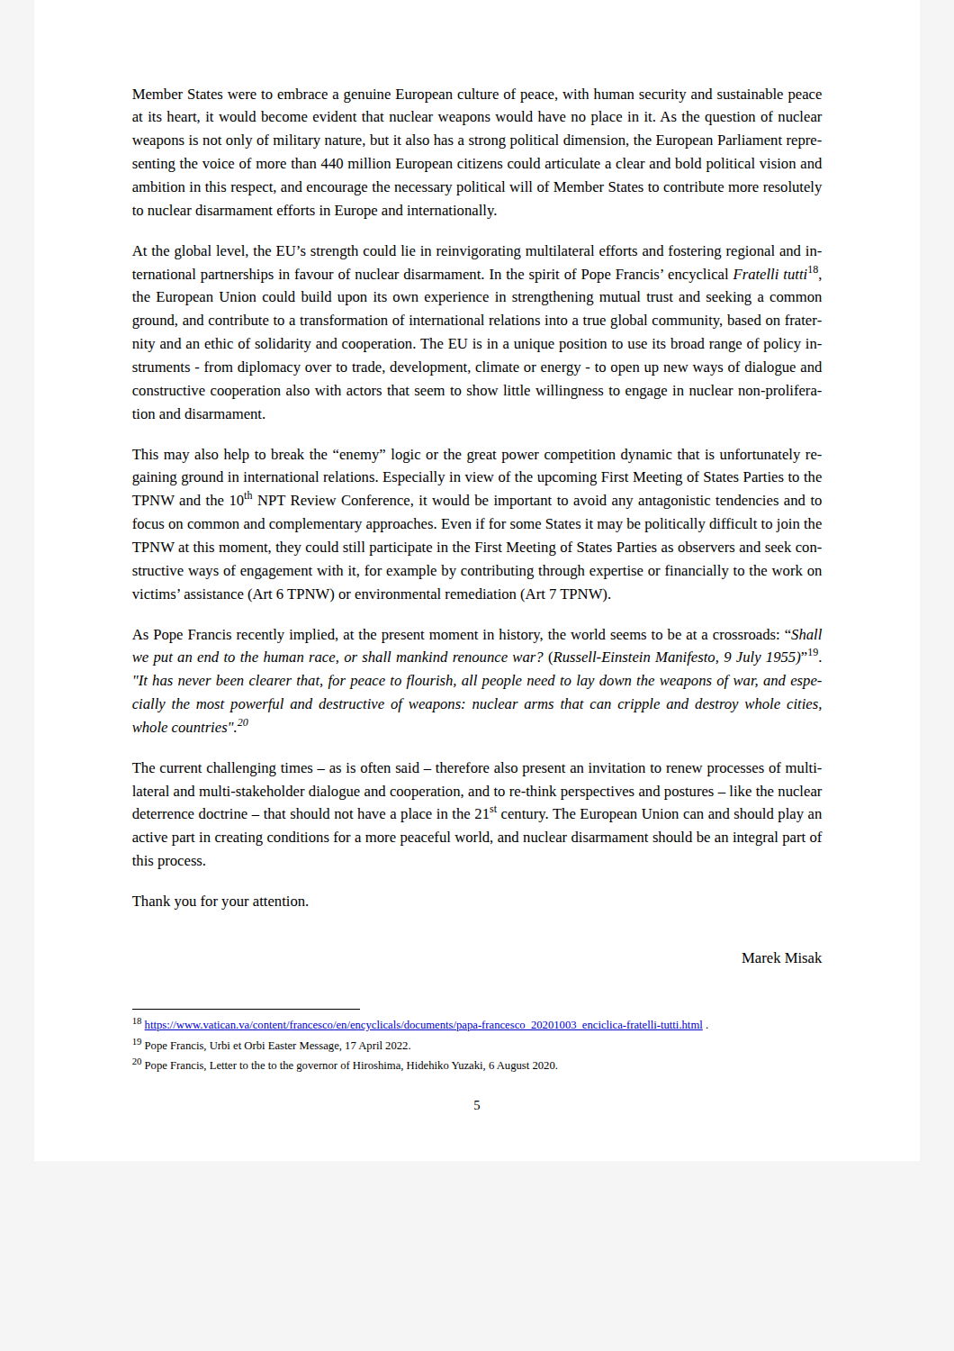Member States were to embrace a genuine European culture of peace, with human security and sustainable peace at its heart, it would become evident that nuclear weapons would have no place in it. As the question of nuclear weapons is not only of military nature, but it also has a strong political dimension, the European Parliament representing the voice of more than 440 million European citizens could articulate a clear and bold political vision and ambition in this respect, and encourage the necessary political will of Member States to contribute more resolutely to nuclear disarmament efforts in Europe and internationally.
At the global level, the EU’s strength could lie in reinvigorating multilateral efforts and fostering regional and international partnerships in favour of nuclear disarmament. In the spirit of Pope Francis’ encyclical Fratelli tutti18, the European Union could build upon its own experience in strengthening mutual trust and seeking a common ground, and contribute to a transformation of international relations into a true global community, based on fraternity and an ethic of solidarity and cooperation. The EU is in a unique position to use its broad range of policy instruments - from diplomacy over to trade, development, climate or energy - to open up new ways of dialogue and constructive cooperation also with actors that seem to show little willingness to engage in nuclear non-proliferation and disarmament.
This may also help to break the “enemy” logic or the great power competition dynamic that is unfortunately regaining ground in international relations. Especially in view of the upcoming First Meeting of States Parties to the TPNW and the 10th NPT Review Conference, it would be important to avoid any antagonistic tendencies and to focus on common and complementary approaches. Even if for some States it may be politically difficult to join the TPNW at this moment, they could still participate in the First Meeting of States Parties as observers and seek constructive ways of engagement with it, for example by contributing through expertise or financially to the work on victims’ assistance (Art 6 TPNW) or environmental remediation (Art 7 TPNW).
As Pope Francis recently implied, at the present moment in history, the world seems to be at a crossroads: “Shall we put an end to the human race, or shall mankind renounce war? (Russell-Einstein Manifesto, 9 July 1955)”19. "It has never been clearer that, for peace to flourish, all people need to lay down the weapons of war, and especially the most powerful and destructive of weapons: nuclear arms that can cripple and destroy whole cities, whole countries".20
The current challenging times – as is often said – therefore also present an invitation to renew processes of multilateral and multi-stakeholder dialogue and cooperation, and to re-think perspectives and postures – like the nuclear deterrence doctrine – that should not have a place in the 21st century. The European Union can and should play an active part in creating conditions for a more peaceful world, and nuclear disarmament should be an integral part of this process.
Thank you for your attention.
Marek Misak
18 https://www.vatican.va/content/francesco/en/encyclicals/documents/papa-francesco_20201003_enciclica-fratelli-tutti.html .
19 Pope Francis, Urbi et Orbi Easter Message, 17 April 2022.
20 Pope Francis, Letter to the to the governor of Hiroshima, Hidehiko Yuzaki, 6 August 2020.
5